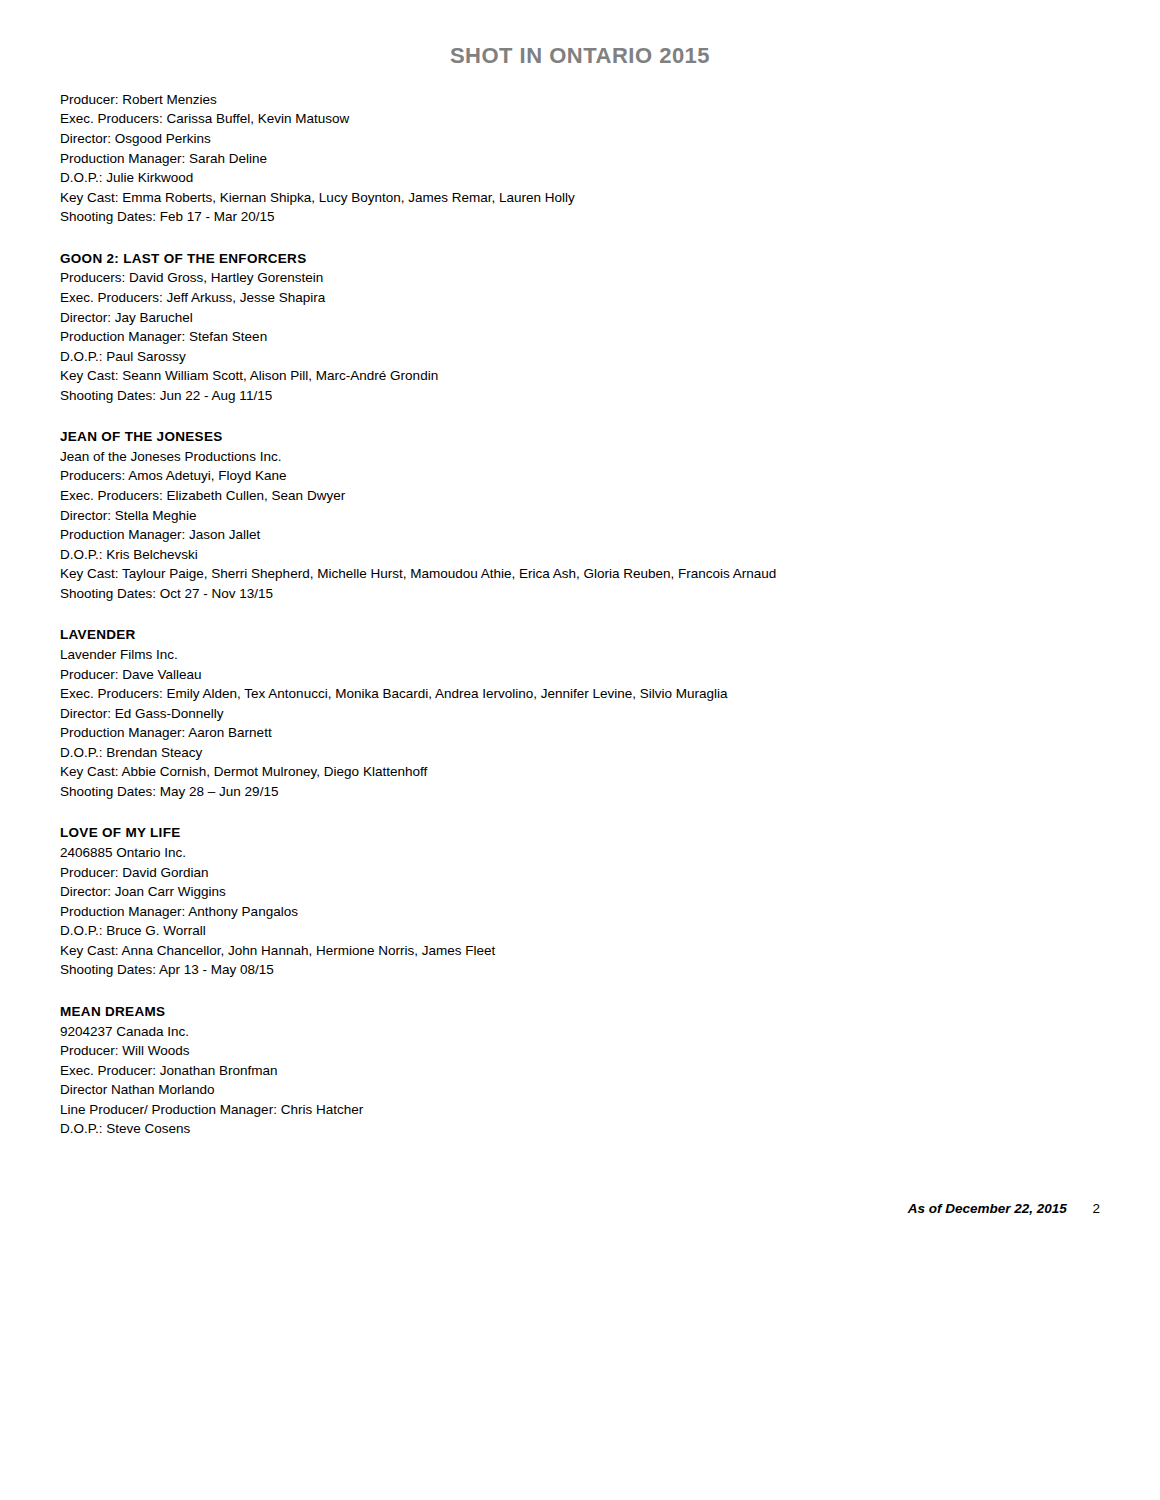SHOT IN ONTARIO 2015
Producer: Robert Menzies
Exec. Producers: Carissa Buffel, Kevin Matusow
Director: Osgood Perkins
Production Manager: Sarah Deline
D.O.P.: Julie Kirkwood
Key Cast: Emma Roberts, Kiernan Shipka, Lucy Boynton, James Remar, Lauren Holly
Shooting Dates: Feb 17 - Mar 20/15
GOON 2: LAST OF THE ENFORCERS
Producers: David Gross, Hartley Gorenstein
Exec. Producers: Jeff Arkuss, Jesse Shapira
Director: Jay Baruchel
Production Manager: Stefan Steen
D.O.P.: Paul Sarossy
Key Cast: Seann William Scott, Alison Pill, Marc-André Grondin
Shooting Dates: Jun 22 - Aug 11/15
JEAN OF THE JONESES
Jean of the Joneses Productions Inc.
Producers: Amos Adetuyi, Floyd Kane
Exec. Producers: Elizabeth Cullen, Sean Dwyer
Director: Stella Meghie
Production Manager: Jason Jallet
D.O.P.: Kris Belchevski
Key Cast: Taylour Paige, Sherri Shepherd, Michelle Hurst, Mamoudou Athie, Erica Ash, Gloria Reuben, Francois Arnaud
Shooting Dates: Oct 27 - Nov 13/15
LAVENDER
Lavender Films Inc.
Producer: Dave Valleau
Exec. Producers: Emily Alden, Tex Antonucci, Monika Bacardi, Andrea Iervolino, Jennifer Levine, Silvio Muraglia
Director: Ed Gass-Donnelly
Production Manager: Aaron Barnett
D.O.P.: Brendan Steacy
Key Cast: Abbie Cornish, Dermot Mulroney, Diego Klattenhoff
Shooting Dates: May 28 – Jun 29/15
LOVE OF MY LIFE
2406885 Ontario Inc.
Producer: David Gordian
Director: Joan Carr Wiggins
Production Manager: Anthony Pangalos
D.O.P.: Bruce G. Worrall
Key Cast: Anna Chancellor, John Hannah, Hermione Norris, James Fleet
Shooting Dates: Apr 13 - May 08/15
MEAN DREAMS
9204237 Canada Inc.
Producer: Will Woods
Exec. Producer: Jonathan Bronfman
Director Nathan Morlando
Line Producer/ Production Manager: Chris Hatcher
D.O.P.: Steve Cosens
As of December 22, 2015 2